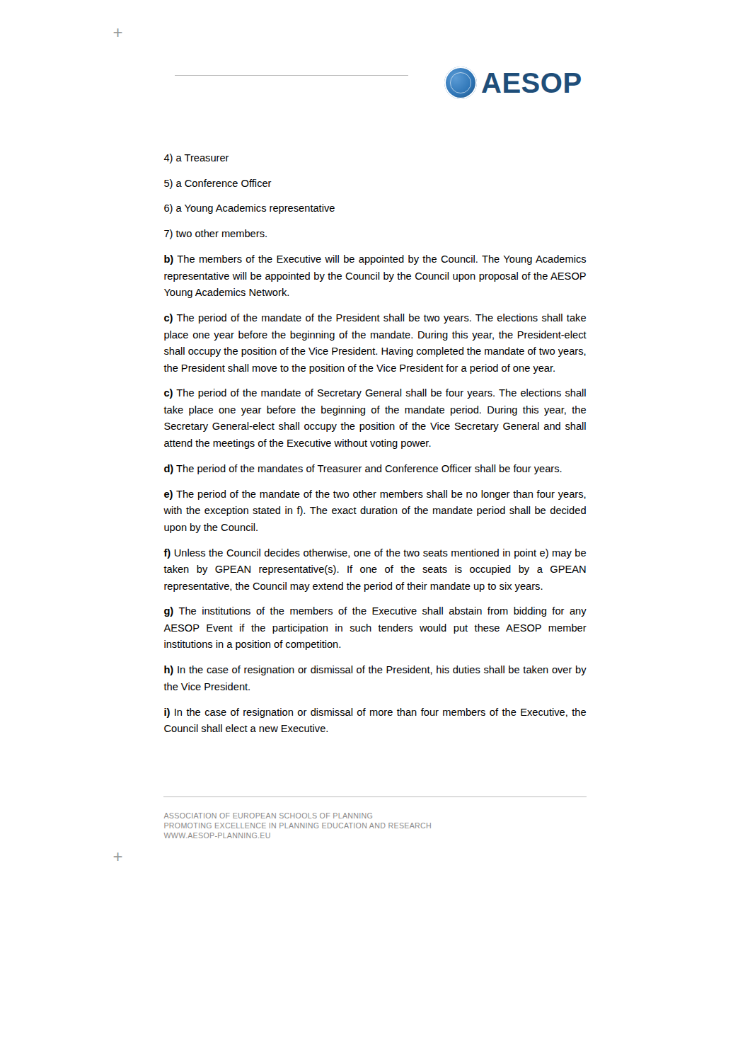+ +
AESOP
4) a Treasurer
5) a Conference Officer
6) a Young Academics representative
7) two other members.
b) The members of the Executive will be appointed by the Council. The Young Academics representative will be appointed by the Council by the Council upon proposal of the AESOP Young Academics Network.
c) The period of the mandate of the President shall be two years. The elections shall take place one year before the beginning of the mandate. During this year, the President-elect shall occupy the position of the Vice President. Having completed the mandate of two years, the President shall move to the position of the Vice President for a period of one year.
c) The period of the mandate of Secretary General shall be four years. The elections shall take place one year before the beginning of the mandate period. During this year, the Secretary General-elect shall occupy the position of the Vice Secretary General and shall attend the meetings of the Executive without voting power.
d) The period of the mandates of Treasurer and Conference Officer shall be four years.
e) The period of the mandate of the two other members shall be no longer than four years, with the exception stated in f). The exact duration of the mandate period shall be decided upon by the Council.
f) Unless the Council decides otherwise, one of the two seats mentioned in point e) may be taken by GPEAN representative(s). If one of the seats is occupied by a GPEAN representative, the Council may extend the period of their mandate up to six years.
g) The institutions of the members of the Executive shall abstain from bidding for any AESOP Event if the participation in such tenders would put these AESOP member institutions in a position of competition.
h) In the case of resignation or dismissal of the President, his duties shall be taken over by the Vice President.
i) In the case of resignation or dismissal of more than four members of the Executive, the Council shall elect a new Executive.
Association of European Schools of Planning
Promoting Excellence in Planning Education and Research
www.aesop-planning.eu